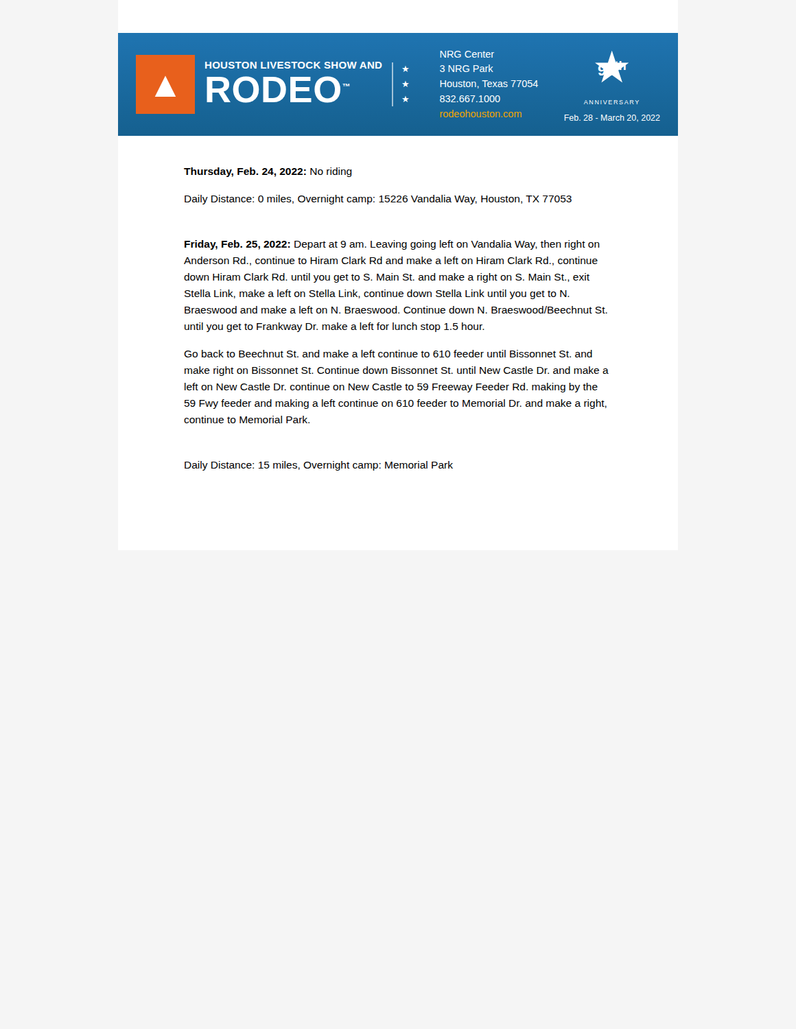▲
Houston Livestock Show and
Rodeo™
★ ★ ★
NRG Center
3 NRG Park
Houston, Texas 77054
832.667.1000
rodeohouston.com
★ 90th Anniversary Feb. 28 - March 20, 2022
Thursday, Feb. 24, 2022: No riding
Daily Distance: 0 miles, Overnight camp: 15226 Vandalia Way, Houston, TX 77053
Friday, Feb. 25, 2022: Depart at 9 am. Leaving going left on Vandalia Way, then right on Anderson Rd., continue to Hiram Clark Rd and make a left on Hiram Clark Rd., continue down Hiram Clark Rd. until you get to S. Main St. and make a right on S. Main St., exit Stella Link, make a left on Stella Link, continue down Stella Link until you get to N. Braeswood and make a left on N. Braeswood. Continue down N. Braeswood/Beechnut St. until you get to Frankway Dr. make a left for lunch stop 1.5 hour.
Go back to Beechnut St. and make a left continue to 610 feeder until Bissonnet St. and make right on Bissonnet St. Continue down Bissonnet St. until New Castle Dr. and make a left on New Castle Dr. continue on New Castle to 59 Freeway Feeder Rd. making by the 59 Fwy feeder and making a left continue on 610 feeder to Memorial Dr. and make a right, continue to Memorial Park.
Daily Distance: 15 miles, Overnight camp: Memorial Park